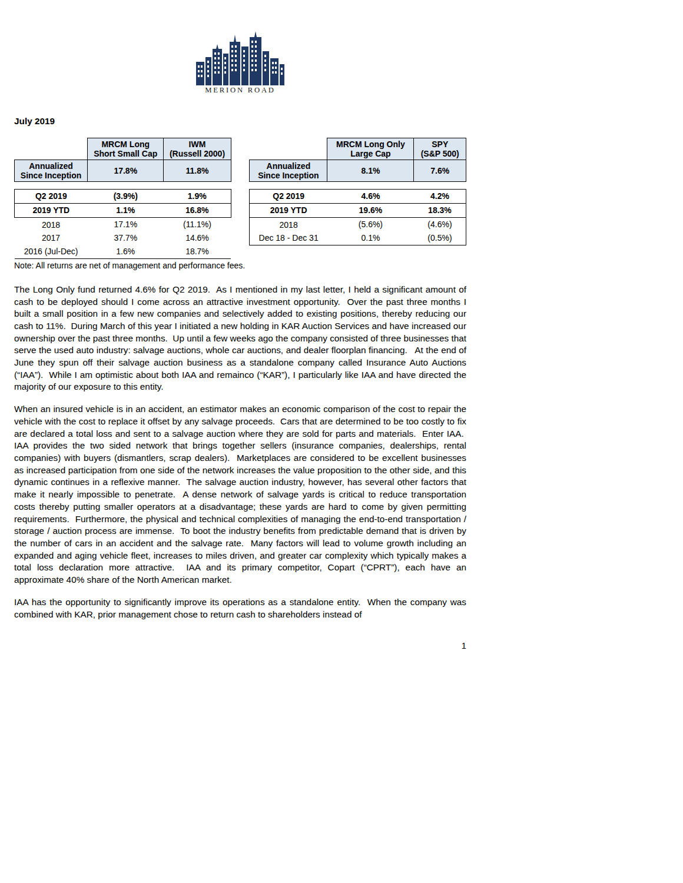MERION ROAD
July 2019
| / / MRCM Long Short Small Cap / IWM (Russell 2000) / / Annualized Since Inception / 17.8% / 11.8% / / Q2 2019 / (3.9%) / 1.9% / / 2019 YTD / 1.1% / 16.8% / / 2018 / 17.1% / (11.1%) / / 2017 / 37.7% / 14.6% / / 2016 (Jul-Dec) / 1.6% / 18.7% / | | / / MRCM Long Only Large Cap / SPY (S&P 500) / / Annualized Since Inception / 8.1% / 7.6% / / Q2 2019 / 4.6% / 4.2% / / 2019 YTD / 19.6% / 18.3% / / 2018 / (5.6%) / (4.6%) / / Dec 18 - Dec 31 / 0.1% / (0.5%) / |
Note: All returns are net of management and performance fees.
The Long Only fund returned 4.6% for Q2 2019. As I mentioned in my last letter, I held a significant amount of cash to be deployed should I come across an attractive investment opportunity. Over the past three months I built a small position in a few new companies and selectively added to existing positions, thereby reducing our cash to 11%. During March of this year I initiated a new holding in KAR Auction Services and have increased our ownership over the past three months. Up until a few weeks ago the company consisted of three businesses that serve the used auto industry: salvage auctions, whole car auctions, and dealer floorplan financing. At the end of June they spun off their salvage auction business as a standalone company called Insurance Auto Auctions (“IAA”). While I am optimistic about both IAA and remainco (“KAR”), I particularly like IAA and have directed the majority of our exposure to this entity.
When an insured vehicle is in an accident, an estimator makes an economic comparison of the cost to repair the vehicle with the cost to replace it offset by any salvage proceeds. Cars that are determined to be too costly to fix are declared a total loss and sent to a salvage auction where they are sold for parts and materials. Enter IAA. IAA provides the two sided network that brings together sellers (insurance companies, dealerships, rental companies) with buyers (dismantlers, scrap dealers). Marketplaces are considered to be excellent businesses as increased participation from one side of the network increases the value proposition to the other side, and this dynamic continues in a reflexive manner. The salvage auction industry, however, has several other factors that make it nearly impossible to penetrate. A dense network of salvage yards is critical to reduce transportation costs thereby putting smaller operators at a disadvantage; these yards are hard to come by given permitting requirements. Furthermore, the physical and technical complexities of managing the end-to-end transportation / storage / auction process are immense. To boot the industry benefits from predictable demand that is driven by the number of cars in an accident and the salvage rate. Many factors will lead to volume growth including an expanded and aging vehicle fleet, increases to miles driven, and greater car complexity which typically makes a total loss declaration more attractive. IAA and its primary competitor, Copart (“CPRT”), each have an approximate 40% share of the North American market.
IAA has the opportunity to significantly improve its operations as a standalone entity. When the company was combined with KAR, prior management chose to return cash to shareholders instead of
1